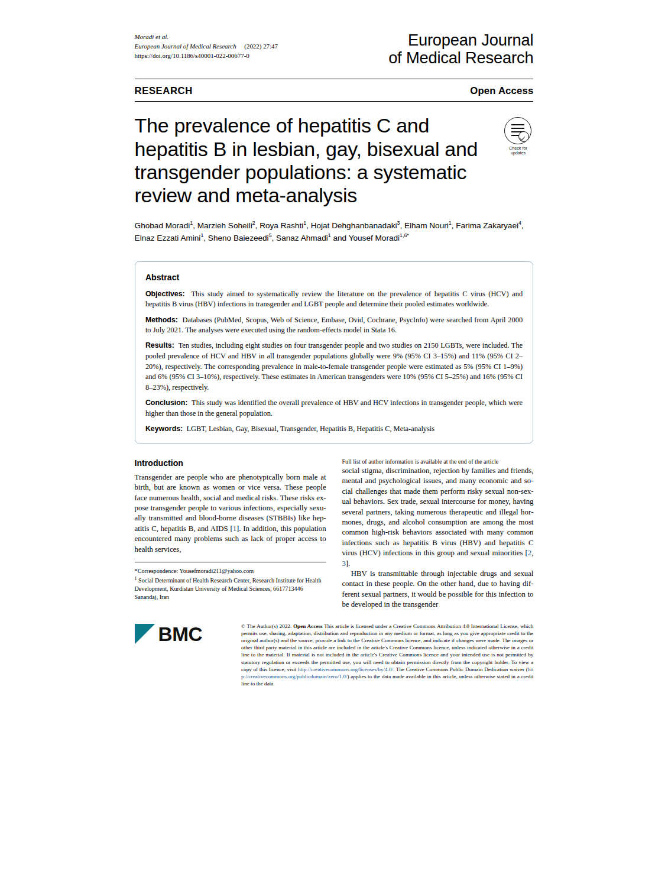Moradi et al.
European Journal of Medical Research (2022) 27:47
https://doi.org/10.1186/s40001-022-00677-0
European Journal
of Medical Research
RESEARCH
Open Access
The prevalence of hepatitis C and hepatitis B in lesbian, gay, bisexual and transgender populations: a systematic review and meta-analysis
Check for
updates
Ghobad Moradi1, Marzieh Soheili2, Roya Rashti1, Hojat Dehghanbanadaki3, Elham Nouri1, Farima Zakaryaei4, Elnaz Ezzati Amini1, Sheno Baiezeedi5, Sanaz Ahmadi1 and Yousef Moradi1,6*
Abstract
Objectives: This study aimed to systematically review the literature on the prevalence of hepatitis C virus (HCV) and hepatitis B virus (HBV) infections in transgender and LGBT people and determine their pooled estimates worldwide.
Methods: Databases (PubMed, Scopus, Web of Science, Embase, Ovid, Cochrane, PsycInfo) were searched from April 2000 to July 2021. The analyses were executed using the random-effects model in Stata 16.
Results: Ten studies, including eight studies on four transgender people and two studies on 2150 LGBTs, were included. The pooled prevalence of HCV and HBV in all transgender populations globally were 9% (95% CI 3–15%) and 11% (95% CI 2–20%), respectively. The corresponding prevalence in male-to-female transgender people were estimated as 5% (95% CI 1–9%) and 6% (95% CI 3–10%), respectively. These estimates in American transgenders were 10% (95% CI 5–25%) and 16% (95% CI 8–23%), respectively.
Conclusion: This study was identified the overall prevalence of HBV and HCV infections in transgender people, which were higher than those in the general population.
Keywords: LGBT, Lesbian, Gay, Bisexual, Transgender, Hepatitis B, Hepatitis C, Meta-analysis
Introduction
Transgender are people who are phenotypically born male at birth, but are known as women or vice versa. These people face numerous health, social and medical risks. These risks expose transgender people to various infections, especially sexually transmitted and blood-borne diseases (STBBIs) like hepatitis C, hepatitis B, and AIDS [1]. In addition, this population encountered many problems such as lack of proper access to health services,
*Correspondence: Yousefmoradi211@yahoo.com
1 Social Determinant of Health Research Center, Research Institute for Health Development, Kurdistan University of Medical Sciences, 6617713446 Sanandaj, Iran
Full list of author information is available at the end of the article
social stigma, discrimination, rejection by families and friends, mental and psychological issues, and many economic and social challenges that made them perform risky sexual non-sexual behaviors. Sex trade, sexual intercourse for money, having several partners, taking numerous therapeutic and illegal hormones, drugs, and alcohol consumption are among the most common high-risk behaviors associated with many common infections such as hepatitis B virus (HBV) and hepatitis C virus (HCV) infections in this group and sexual minorities [2, 3].
HBV is transmittable through injectable drugs and sexual contact in these people. On the other hand, due to having different sexual partners, it would be possible for this infection to be developed in the transgender
BMC
© The Author(s) 2022. Open Access This article is licensed under a Creative Commons Attribution 4.0 International License, which permits use, sharing, adaptation, distribution and reproduction in any medium or format, as long as you give appropriate credit to the original author(s) and the source, provide a link to the Creative Commons licence, and indicate if changes were made. The images or other third party material in this article are included in the article's Creative Commons licence, unless indicated otherwise in a credit line to the material. If material is not included in the article's Creative Commons licence and your intended use is not permitted by statutory regulation or exceeds the permitted use, you will need to obtain permission directly from the copyright holder. To view a copy of this licence, visit http://creativecommons.org/licenses/by/4.0/. The Creative Commons Public Domain Dedication waiver (http://creativecommons.org/publicdomain/zero/1.0/) applies to the data made available in this article, unless otherwise stated in a credit line to the data.